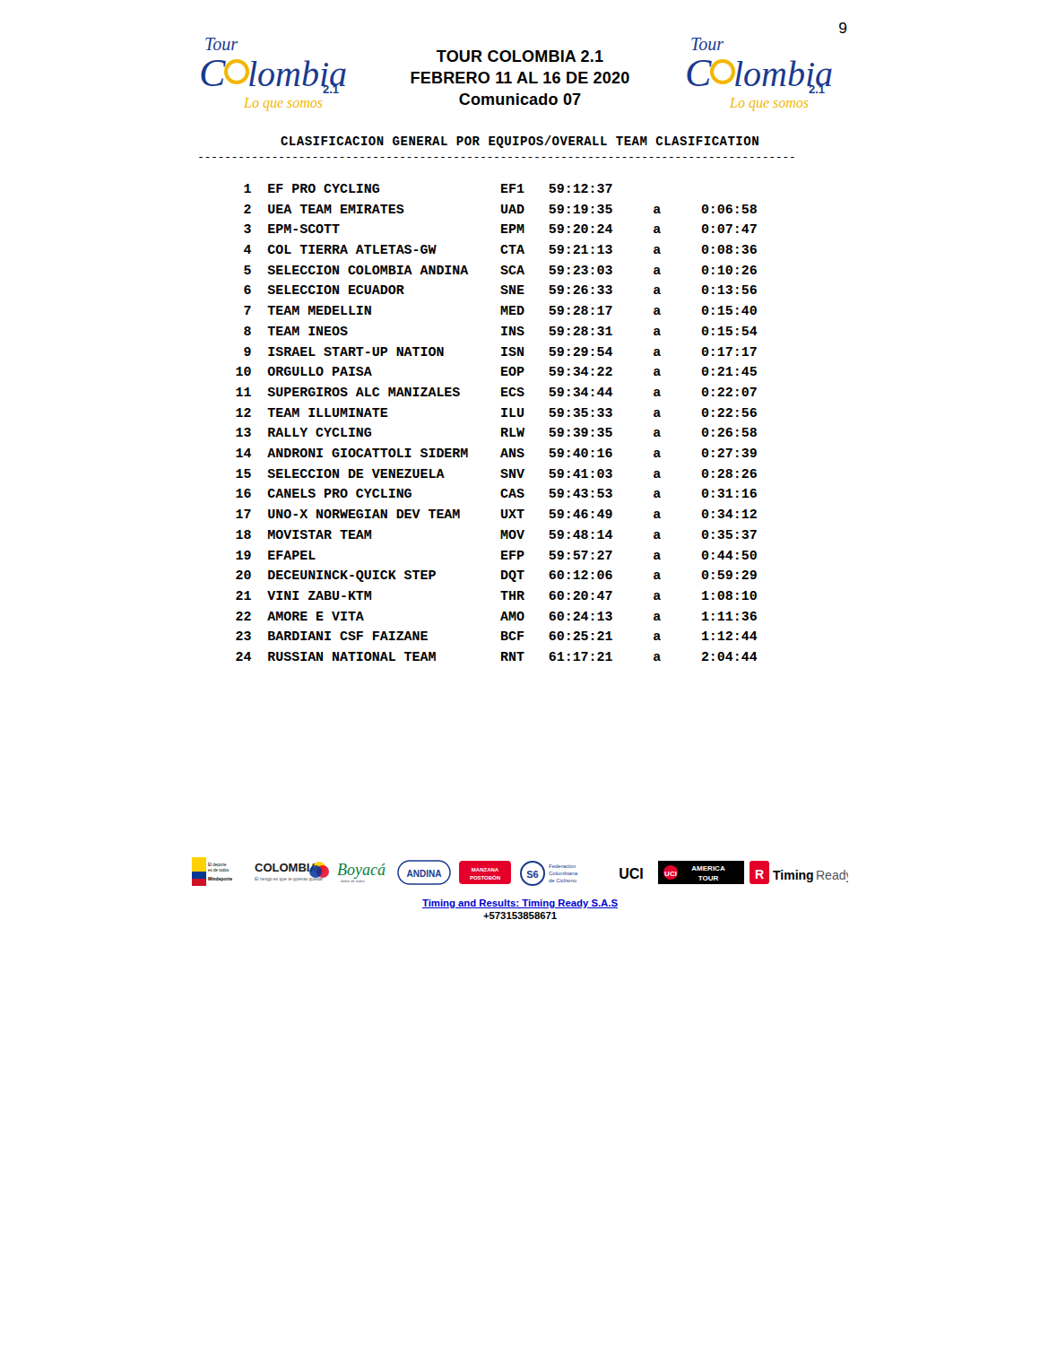9
Tour C lombia 2.1 Lo que somos
TOUR COLOMBIA 2.1
FEBRERO 11 AL 16 DE 2020
Comunicado 07
Tour C lombia 2.1 Lo que somos
CLASIFICACION GENERAL POR EQUIPOS/OVERALL TEAM CLASIFICATION
-----------------------------------------------------------------------------------------
  1  EF PRO CYCLING               EF1   59:12:37
  2  UEA TEAM EMIRATES            UAD   59:19:35     a     0:06:58
  3  EPM-SCOTT                    EPM   59:20:24     a     0:07:47
  4  COL TIERRA ATLETAS-GW        CTA   59:21:13     a     0:08:36
  5  SELECCION COLOMBIA ANDINA    SCA   59:23:03     a     0:10:26
  6  SELECCION ECUADOR            SNE   59:26:33     a     0:13:56
  7  TEAM MEDELLIN                MED   59:28:17     a     0:15:40
  8  TEAM INEOS                   INS   59:28:31     a     0:15:54
  9  ISRAEL START-UP NATION       ISN   59:29:54     a     0:17:17
 10  ORGULLO PAISA                EOP   59:34:22     a     0:21:45
 11  SUPERGIROS ALC MANIZALES     ECS   59:34:44     a     0:22:07
 12  TEAM ILLUMINATE              ILU   59:35:33     a     0:22:56
 13  RALLY CYCLING                RLW   59:39:35     a     0:26:58
 14  ANDRONI GIOCATTOLI SIDERM    ANS   59:40:16     a     0:27:39
 15  SELECCION DE VENEZUELA       SNV   59:41:03     a     0:28:26
 16  CANELS PRO CYCLING           CAS   59:43:53     a     0:31:16
 17  UNO-X NORWEGIAN DEV TEAM     UXT   59:46:49     a     0:34:12
 18  MOVISTAR TEAM                MOV   59:48:14     a     0:35:37
 19  EFAPEL                       EFP   59:57:27     a     0:44:50
 20  DECEUNINCK-QUICK STEP        DQT   60:12:06     a     0:59:29
 21  VINI ZABU-KTM                THR   60:20:47     a     1:08:10
 22  AMORE E VITA                 AMO   60:24:13     a     1:11:36
 23  BARDIANI CSF FAIZANE         BCF   60:25:21     a     1:12:44
 24  RUSSIAN NATIONAL TEAM        RNT   61:17:21     a     2:04:44
El deporte es de todos Mindeporte COLOMBIA El riesgo es que te quieras quedar Boyacá deber de todos ANDINA MANZANA POSTOBÓN S6 Federación Colombiana de Ciclismo UCI UCI AMERICA TOUR R Timing Ready
Timing and Results: Timing Ready S.A.S
+573153858671